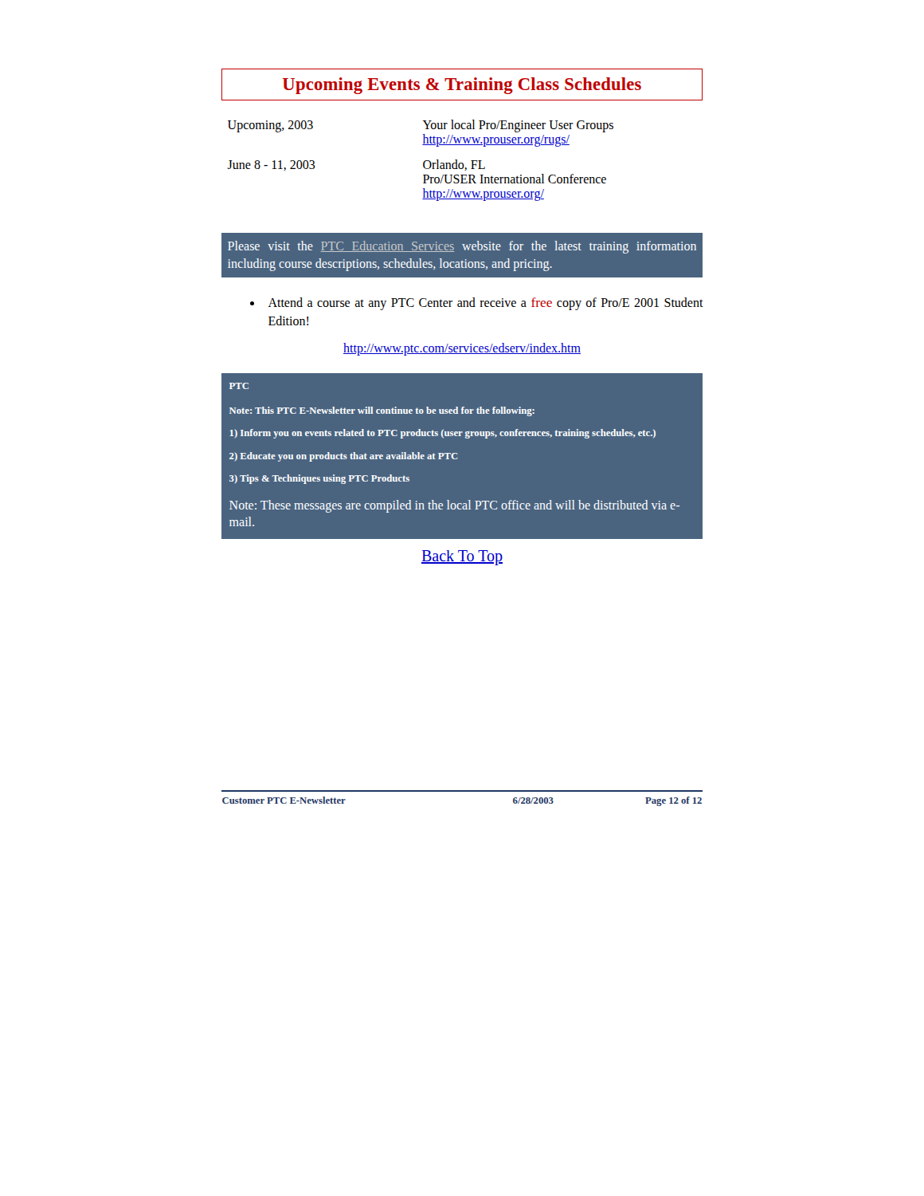Upcoming Events & Training Class Schedules
| Upcoming, 2003 | Your local Pro/Engineer User Groups http://www.prouser.org/rugs/ |
| June 8 - 11, 2003 | Orlando, FL Pro/USER International Conference http://www.prouser.org/ |
Please visit the PTC Education Services website for the latest training information including course descriptions, schedules, locations, and pricing.
Attend a course at any PTC Center and receive a free copy of Pro/E 2001 Student Edition!
http://www.ptc.com/services/edserv/index.htm
PTC
Note: This PTC E-Newsletter will continue to be used for the following:
1) Inform you on events related to PTC products (user groups, conferences, training schedules, etc.)
2) Educate you on products that are available at PTC
3) Tips & Techniques using PTC Products
Note: These messages are compiled in the local PTC office and will be distributed via e-mail.
Back To Top
| Customer PTC E-Newsletter | 6/28/2003 | Page 12 of 12 |